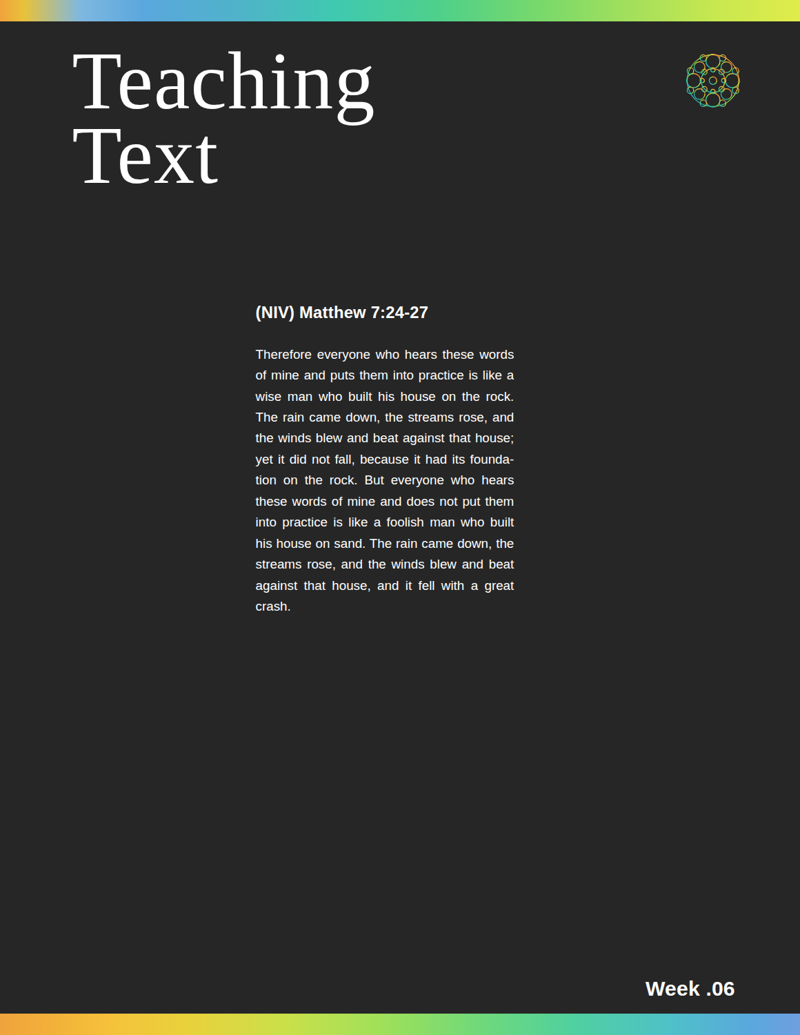Teaching Text
(NIV) Matthew 7:24-27
Therefore everyone who hears these words of mine and puts them into practice is like a wise man who built his house on the rock. The rain came down, the streams rose, and the winds blew and beat against that house; yet it did not fall, because it had its foundation on the rock. But everyone who hears these words of mine and does not put them into practice is like a foolish man who built his house on sand. The rain came down, the streams rose, and the winds blew and beat against that house, and it fell with a great crash.
Week .06